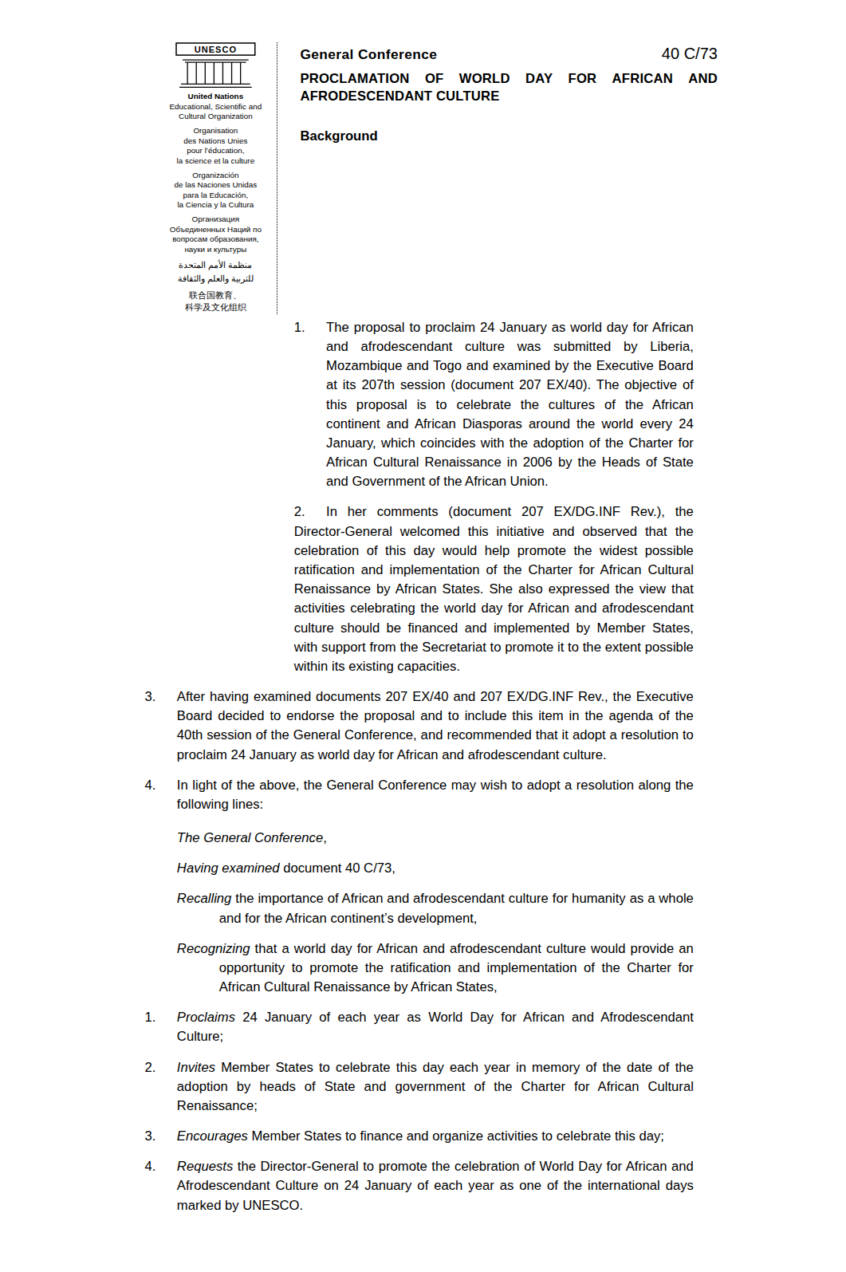UNESCO
United Nations
Educational, Scientific and
Cultural Organization
Organisation
des Nations Unies
pour l’éducation,
la science et la culture
Organización
de las Naciones Unidas
para la Educación,
la Ciencia y la Cultura
Организация
Объединенных Наций по
вопросам образования,
науки и культуры
منظمة الأمم المتحدة
للتربية والعلم والثقافة
联合国教育、
科学及文化组织
General Conference 40 C/73
PROCLAMATION OF WORLD DAY FOR AFRICAN AND
AFRODESCENDANT CULTURE
Background
1.
The proposal to proclaim 24 January as world day for African and afrodescendant culture was submitted by Liberia, Mozambique and Togo and examined by the Executive Board at its 207th session (document 207 EX/40). The objective of this proposal is to celebrate the cultures of the African continent and African Diasporas around the world every 24 January, which coincides with the adoption of the Charter for African Cultural Renaissance in 2006 by the Heads of State and Government of the African Union.
2. In her comments (document 207 EX/DG.INF Rev.), the Director-General welcomed this initiative and observed that the celebration of this day would help promote the widest possible ratification and implementation of the Charter for African Cultural Renaissance by African States. She also expressed the view that activities celebrating the world day for African and afrodescendant culture should be financed and implemented by Member States, with support from the Secretariat to promote it to the extent possible within its existing capacities.
3.
After having examined documents 207 EX/40 and 207 EX/DG.INF Rev., the Executive Board decided to endorse the proposal and to include this item in the agenda of the 40th session of the General Conference, and recommended that it adopt a resolution to proclaim 24 January as world day for African and afrodescendant culture.
4.
In light of the above, the General Conference may wish to adopt a resolution along the following lines:
The General Conference,
Having examined document 40 C/73,
Recalling the importance of African and afrodescendant culture for humanity as a whole and for the African continent’s development,
Recognizing that a world day for African and afrodescendant culture would provide an opportunity to promote the ratification and implementation of the Charter for African Cultural Renaissance by African States,
1.
Proclaims 24 January of each year as World Day for African and Afrodescendant Culture;
2.
Invites Member States to celebrate this day each year in memory of the date of the adoption by heads of State and government of the Charter for African Cultural Renaissance;
3.
Encourages Member States to finance and organize activities to celebrate this day;
4.
Requests the Director-General to promote the celebration of World Day for African and Afrodescendant Culture on 24 January of each year as one of the international days marked by UNESCO.